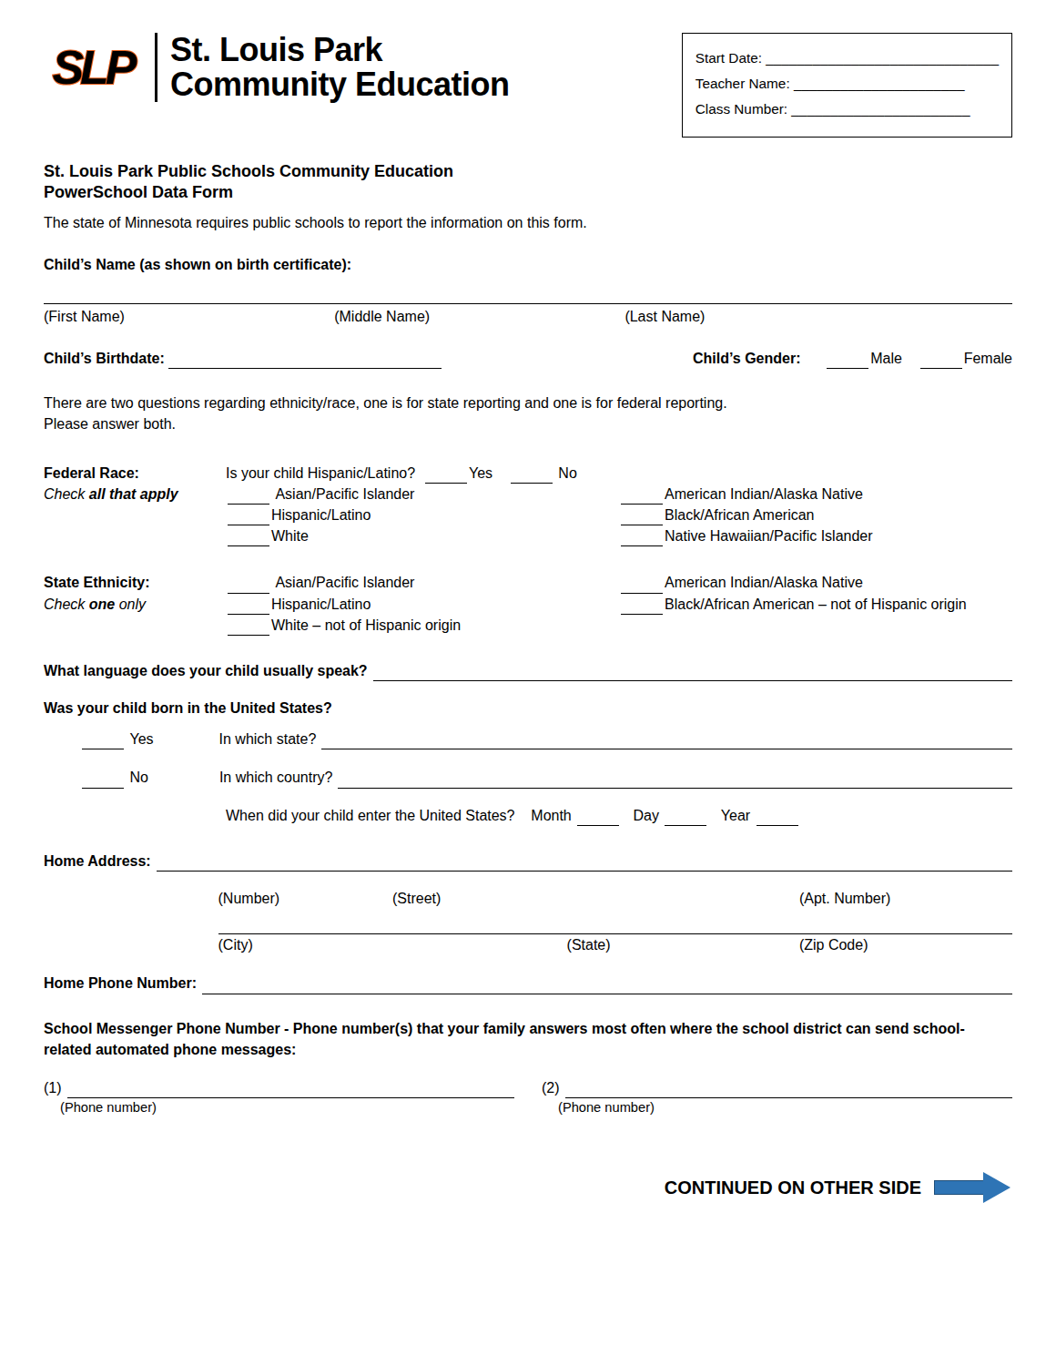SLP
St. Louis Park
Community Education
Start Date: ______________________________
Teacher Name: ______________________
Class Number: _______________________
St. Louis Park Public Schools Community Education
PowerSchool Data Form
The state of Minnesota requires public schools to report the information on this form.
Child’s Name (as shown on birth certificate):
(First Name) (Middle Name) (Last Name)
Child’s Birthdate:
Child’s Gender: Male Female
There are two questions regarding ethnicity/race, one is for state reporting and one is for federal reporting.
Please answer both.
Federal Race:
Check all that apply
Is your child Hispanic/Latino? Yes No
Asian/Pacific Islander
American Indian/Alaska Native
Hispanic/Latino
Black/African American
White
Native Hawaiian/Pacific Islander
State Ethnicity:
Check one only
Asian/Pacific Islander
American Indian/Alaska Native
Hispanic/Latino
Black/African American – not of Hispanic origin
White – not of Hispanic origin
What language does your child usually speak?
Was your child born in the United States?
Yes In which state?
No In which country?
When did your child enter the United States? Month Day Year
Home Address:
(Number) (Street) (Apt. Number)
(City) (State) (Zip Code)
Home Phone Number:
School Messenger Phone Number - Phone number(s) that your family answers most often where the school district can send school-related automated phone messages:
(1)
(Phone number)
(2)
(Phone number)
CONTINUED ON OTHER SIDE